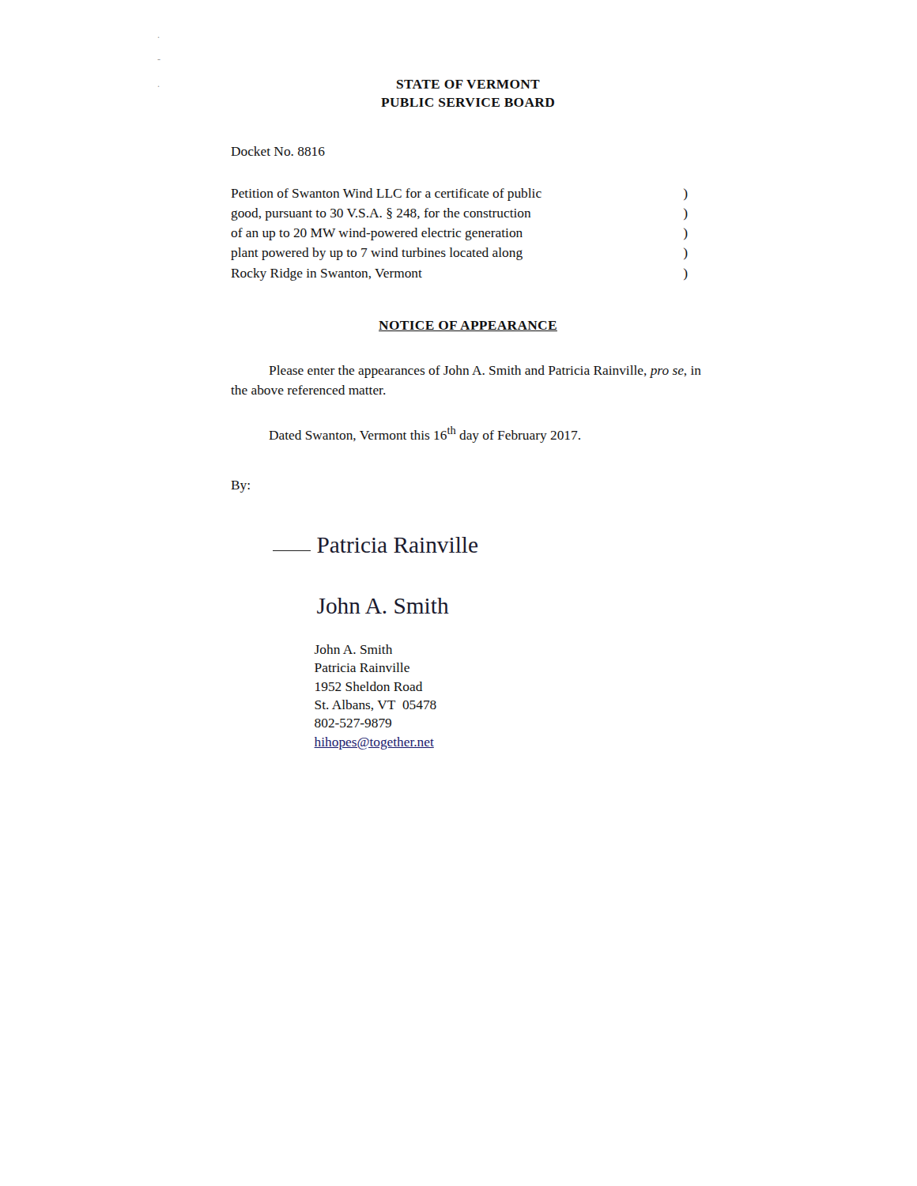. - .
STATE OF VERMONT
PUBLIC SERVICE BOARD
Docket No. 8816
| Petition of Swanton Wind LLC for a certificate of public | ) |
| good, pursuant to 30 V.S.A. § 248, for the construction | ) |
| of an up to 20 MW wind-powered electric generation | ) |
| plant powered by up to 7 wind turbines located along | ) |
| Rocky Ridge in Swanton, Vermont | ) |
NOTICE OF APPEARANCE
Please enter the appearances of John A. Smith and Patricia Rainville, pro se, in the above referenced matter.
Dated Swanton, Vermont this 16th day of February 2017.
By:
Patricia Rainville
John A. Smith
John A. Smith
Patricia Rainville
1952 Sheldon Road
St. Albans, VT 05478
802-527-9879
hihopes@together.net